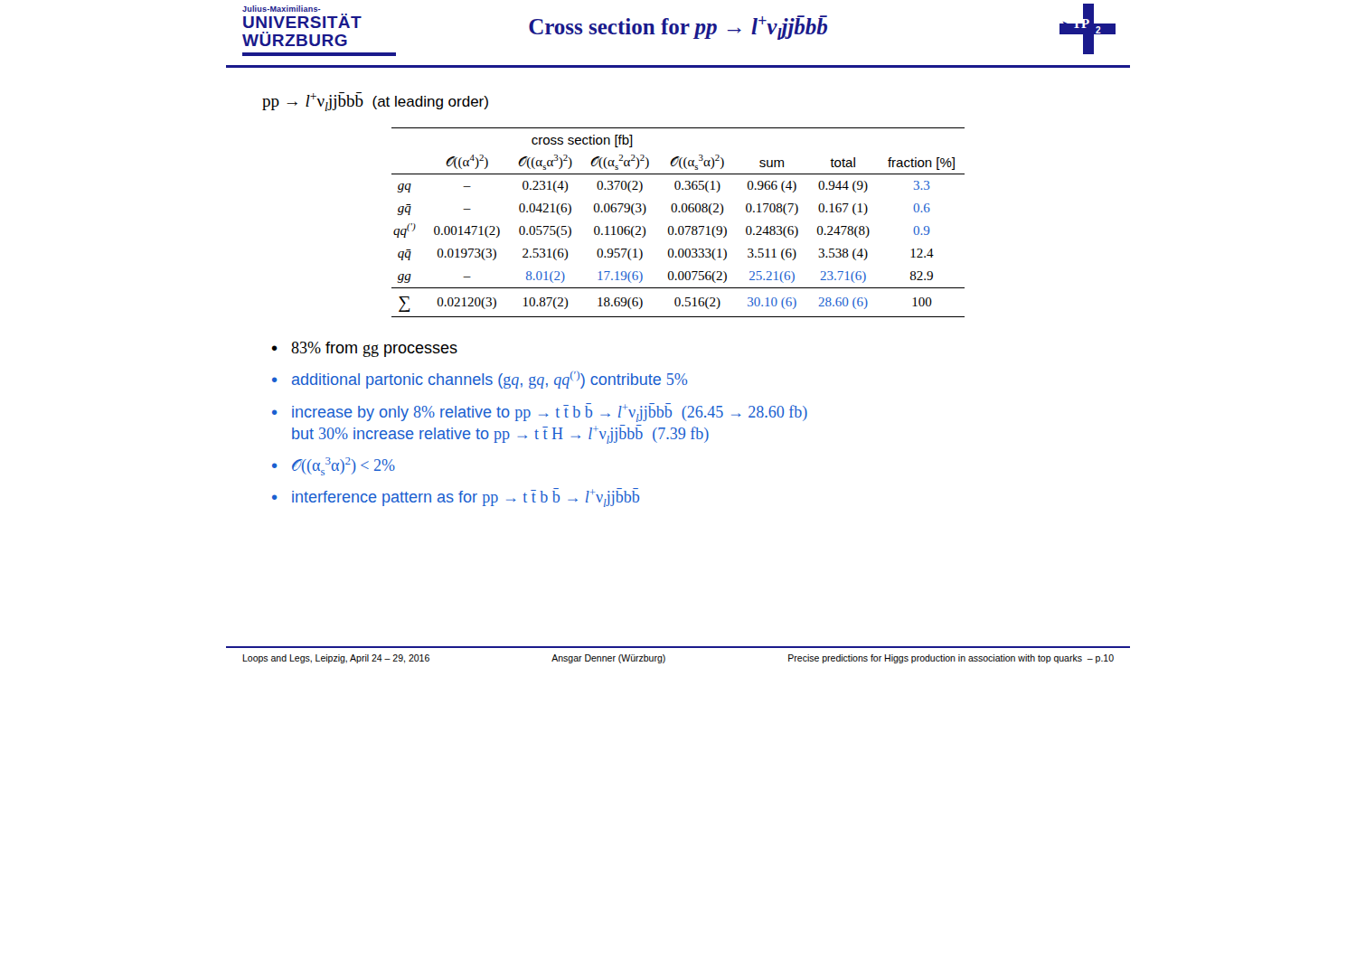Julius-Maximilians-
UNIVERSITÄT
WÜRZBURG
Cross section for pp → l+νljjb̄bb̄
TP
2
➤
pp → l+νljjb̄bb̄ (at leading order)
| | cross section [fb] | | | |
| --- | --- | --- | --- | --- |
| | 𝒪 ((α 4 ) 2 ) | 𝒪 ((α s α 3 ) 2 ) | 𝒪 ((α s 2 α 2 ) 2 ) | 𝒪 ((α s 3 α) 2 ) | sum | total | fraction [%] |
| g q | – | 0.231(4) | 0.370(2) | 0.365(1) | 0.966 (4) | 0.944 (9) | 3.3 |
| g q̄ | – | 0.0421(6) | 0.0679(3) | 0.0608(2) | 0.1708(7) | 0.167 (1) | 0.6 |
| qq (′) | 0.001471(2) | 0.0575(5) | 0.1106(2) | 0.07871(9) | 0.2483(6) | 0.2478(8) | 0.9 |
| qq̄ | 0.01973(3) | 2.531(6) | 0.957(1) | 0.00333(1) | 3.511 (6) | 3.538 (4) | 12.4 |
| gg | – | 8.01(2) | 17.19(6) | 0.00756(2) | 25.21(6) | 23.71(6) | 82.9 |
| ∑ | 0.02120(3) | 10.87(2) | 18.69(6) | 0.516(2) | 30.10 (6) | 28.60 (6) | 100 |
83% from gg processes
additional partonic channels (gq, gq, qq(′)) contribute 5%
increase by only 8% relative to pp → t t̄ b b̄ → l+νljjb̄bb̄ (26.45 → 28.60 fb) but 30% increase relative to pp → t t̄ H → l+νljjb̄bb̄ (7.39 fb)
𝒪((αs3α)2) < 2%
interference pattern as for pp → t t̄ b b̄ → l+νljjb̄bb̄
Loops and Legs, Leipzig, April 24 – 29, 2016
Ansgar Denner (Würzburg)
Precise predictions for Higgs production in association with top quarks – p.10